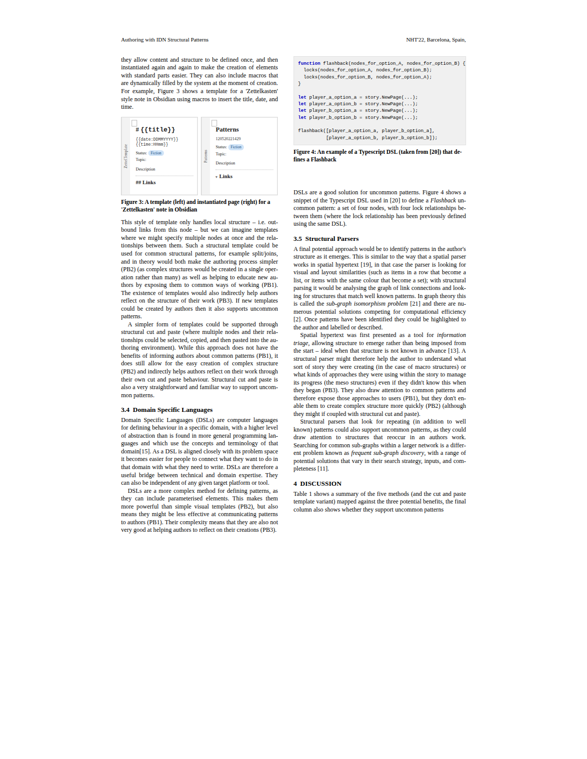Authoring with IDN Structural Patterns
NHT'22, Barcelona, Spain,
they allow content and structure to be defined once, and then instantiated again and again to make the creation of elements with standard parts easier. They can also include macros that are dynamically filled by the system at the moment of creation. For example, Figure 3 shows a template for a 'Zettelkasten' style note in Obsidian using macros to insert the title, date, and time.
ZettelTemplate
# {{title}}
{{date:DDMMYYYY}}{{time:HHmm}}
Status: Fiction
Topic:
Description
## Links
Patterns
Patterns
120520221429
Status: Fiction
Topic:
Description
▾Links
Figure 3: A template (left) and instantiated page (right) for a 'Zettelkasten' note in Obsidian
This style of template only handles local structure – i.e. outbound links from this node – but we can imagine templates where we might specify multiple nodes at once and the relationships between them. Such a structural template could be used for common structural patterns, for example split/joins, and in theory would both make the authoring process simpler (PB2) (as complex structures would be created in a single operation rather than many) as well as helping to educate new authors by exposing them to common ways of working (PB1). The existence of templates would also indirectly help authors reflect on the structure of their work (PB3). If new templates could be created by authors then it also supports uncommon patterns.
A simpler form of templates could be supported through structural cut and paste (where multiple nodes and their relationships could be selected, copied, and then pasted into the authoring environment). While this approach does not have the benefits of informing authors about common patterns (PB1), it does still allow for the easy creation of complex structure (PB2) and indirectly helps authors reflect on their work through their own cut and paste behaviour. Structural cut and paste is also a very straightforward and familiar way to support uncommon patterns.
3.4 Domain Specific Languages
Domain Specific Languages (DSLs) are computer languages for defining behaviour in a specific domain, with a higher level of abstraction than is found in more general programming languages and which use the concepts and terminology of that domain[15]. As a DSL is aligned closely with its problem space it becomes easier for people to connect what they want to do in that domain with what they need to write. DSLs are therefore a useful bridge between technical and domain expertise. They can also be independent of any given target platform or tool.
DSLs are a more complex method for defining patterns, as they can include parameterised elements. This makes them more powerful than simple visual templates (PB2), but also means they might be less effective at communicating patterns to authors (PB1). Their complexity means that they are also not very good at helping authors to reflect on their creations (PB3).
function flashback(nodes_for_option_A, nodes_for_option_B) { locks(nodes_for_option_A, nodes_for_option_B); locks(nodes_for_option_B, nodes_for_option_A); } let player_a_option_a = story.NewPage(...); let player_a_option_b = story.NewPage(...); let player_b_option_a = story.NewPage(...); let player_b_option_b = story.NewPage(...); flashback([player_a_option_a, player_b_option_a], [player_a_option_b, player_b_option_b]);
Figure 4: An example of a Typescript DSL (taken from [20]) that defines a Flashback
DSLs are a good solution for uncommon patterns. Figure 4 shows a snippet of the Typescript DSL used in [20] to define a Flashback uncommon pattern: a set of four nodes, with four lock relationships between them (where the lock relationship has been previously defined using the same DSL).
3.5 Structural Parsers
A final potential approach would be to identify patterns in the author's structure as it emerges. This is similar to the way that a spatial parser works in spatial hypertext [19], in that case the parser is looking for visual and layout similarities (such as items in a row that become a list, or items with the same colour that become a set); with structural parsing it would be analysing the graph of link connections and looking for structures that match well known patterns. In graph theory this is called the sub-graph isomorphism problem [21] and there are numerous potential solutions competing for computational efficiency [2]. Once patterns have been identified they could be highlighted to the author and labelled or described.
Spatial hypertext was first presented as a tool for information triage, allowing structure to emerge rather than being imposed from the start – ideal when that structure is not known in advance [13]. A structural parser might therefore help the author to understand what sort of story they were creating (in the case of macro structures) or what kinds of approaches they were using within the story to manage its progress (the meso structures) even if they didn't know this when they began (PB3). They also draw attention to common patterns and therefore expose those approaches to users (PB1), but they don't enable them to create complex structure more quickly (PB2) (although they might if coupled with structural cut and paste).
Structural parsers that look for repeating (in addition to well known) patterns could also support uncommon patterns, as they could draw attention to structures that reoccur in an authors work. Searching for common sub-graphs within a larger network is a different problem known as frequent sub-graph discovery, with a range of potential solutions that vary in their search strategy, inputs, and completeness [11].
4 DISCUSSION
Table 1 shows a summary of the five methods (and the cut and paste template variant) mapped against the three potential benefits, the final column also shows whether they support uncommon patterns